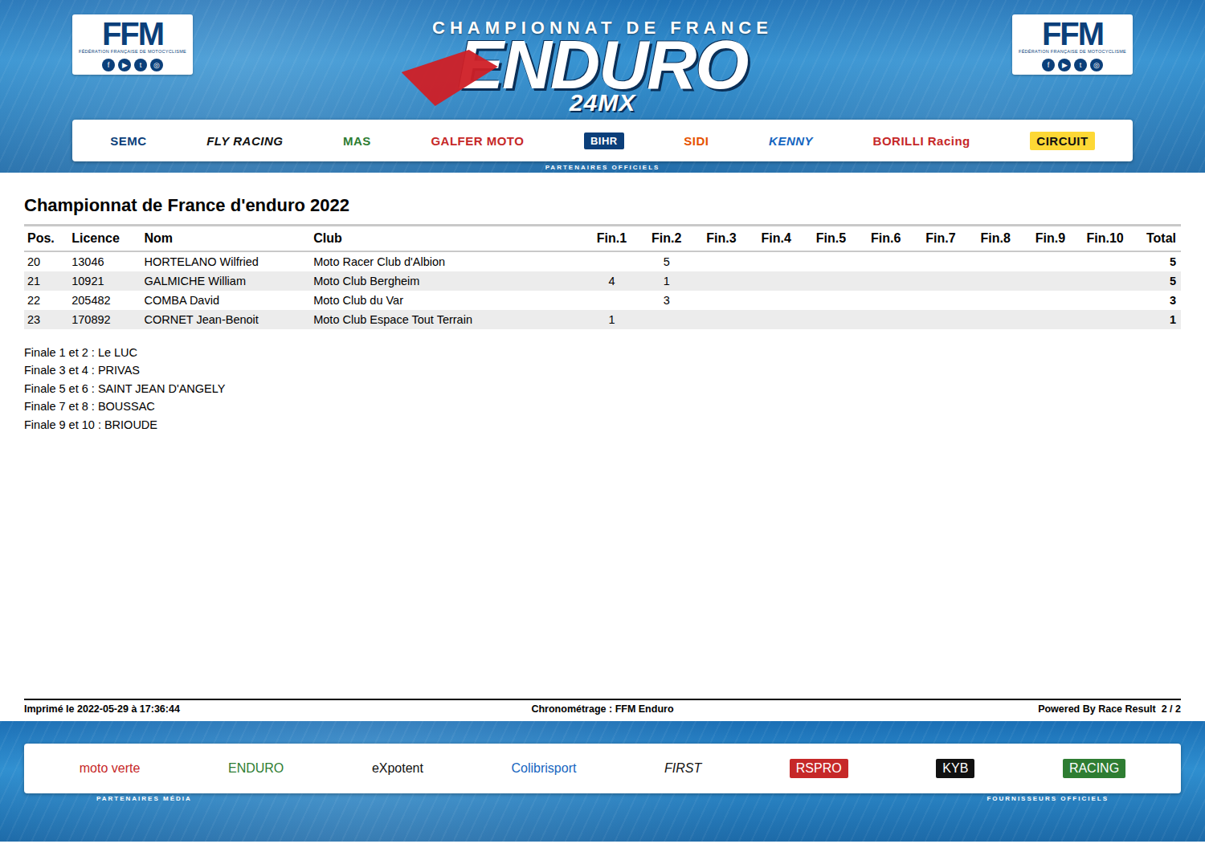FFM
FÉDÉRATION FRANÇAISE DE MOTOCYCLISME
f▶t◎
CHAMPIONNAT DE FRANCE
ENDURO
24MX
FFM
FÉDÉRATION FRANÇAISE DE MOTOCYCLISME
f▶t◎
SEMC FLY RACING MAS GALFER MOTO BIHR SIDI KENNY BORILLI Racing CIRCUIT
PARTENAIRES OFFICIELS
Championnat de France d'enduro 2022
| Pos. | Licence | Nom | Club | Fin.1 | Fin.2 | Fin.3 | Fin.4 | Fin.5 | Fin.6 | Fin.7 | Fin.8 | Fin.9 | Fin.10 | Total |
| --- | --- | --- | --- | --- | --- | --- | --- | --- | --- | --- | --- | --- | --- | --- |
| 20 | 13046 | HORTELANO Wilfried | Moto Racer Club d'Albion | | 5 | | | | | | | | | 5 |
| 21 | 10921 | GALMICHE William | Moto Club Bergheim | 4 | 1 | | | | | | | | | 5 |
| 22 | 205482 | COMBA David | Moto Club du Var | | 3 | | | | | | | | | 3 |
| 23 | 170892 | CORNET Jean-Benoit | Moto Club Espace Tout Terrain | 1 | | | | | | | | | | 1 |
Finale 1 et 2 : Le LUC
Finale 3 et 4 : PRIVAS
Finale 5 et 6 : SAINT JEAN D'ANGELY
Finale 7 et 8 : BOUSSAC
Finale 9 et 10 : BRIOUDE
Imprimé le 2022-05-29 à 17:36:44
Chronométrage : FFM Enduro
Powered By Race Result 2 / 2
moto verte ENDURO eXpotent Colibrisport FIRST RSPRO KYB RACING
PARTENAIRES MÉDIA FOURNISSEURS OFFICIELS